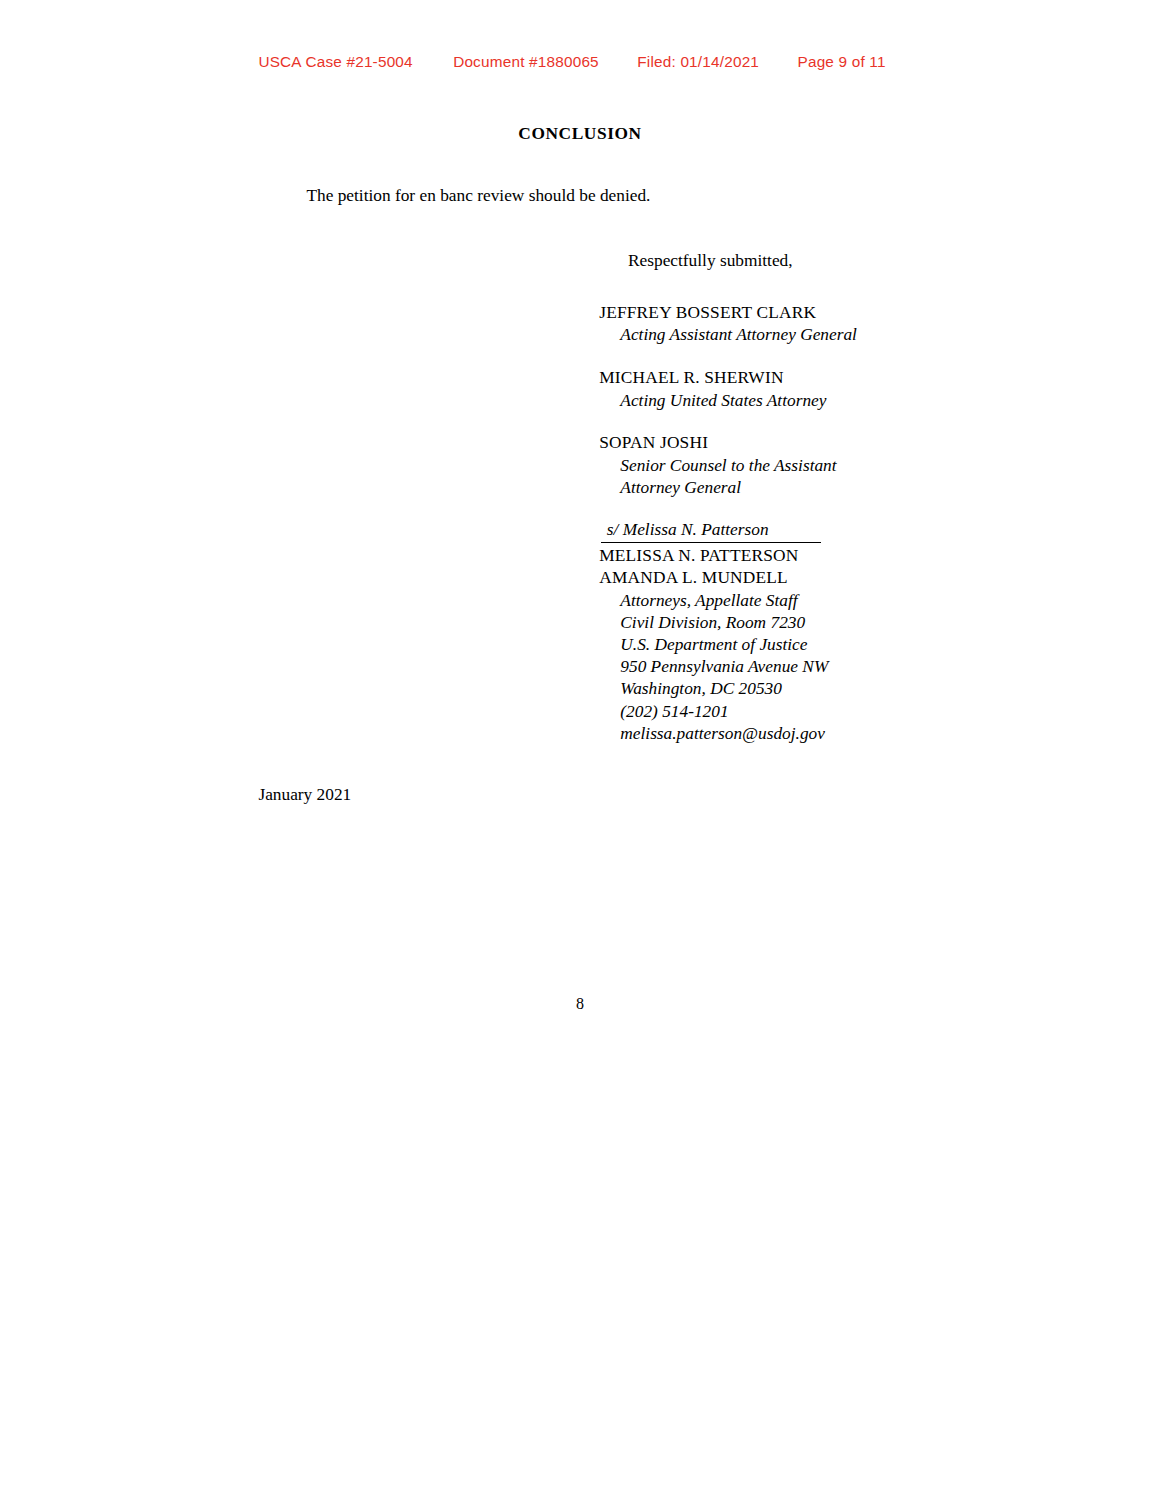USCA Case #21-5004 Document #1880065 Filed: 01/14/2021 Page 9 of 11
Conclusion
The petition for en banc review should be denied.
Respectfully submitted,
JEFFREY BOSSERT CLARK
Acting Assistant Attorney General
MICHAEL R. SHERWIN
Acting United States Attorney
SOPAN JOSHI
Senior Counsel to the Assistant
Attorney General
s/ Melissa N. Patterson
MELISSA N. PATTERSON AMANDA L. MUNDELL
Attorneys, Appellate Staff
Civil Division, Room 7230
U.S. Department of Justice
950 Pennsylvania Avenue NW
Washington, DC 20530
(202) 514-1201
melissa.patterson@usdoj.gov
January 2021
8